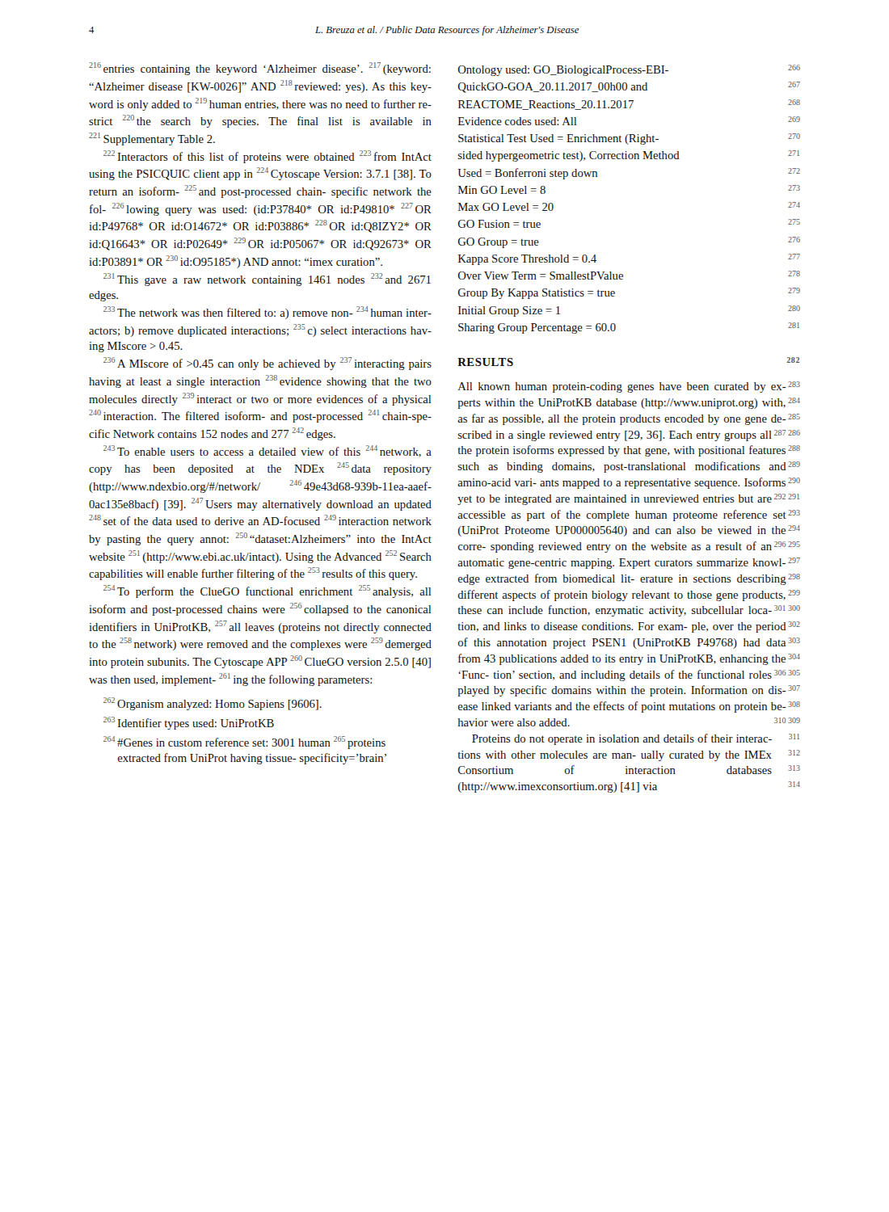4 L. Breuza et al. / Public Data Resources for Alzheimer's Disease
216entries containing the keyword ‘Alzheimer disease’. 217(keyword: “Alzheimer disease [KW-0026]” AND 218reviewed: yes). As this keyword is only added to 219human entries, there was no need to further restrict 220the search by species. The final list is available in 221 Supplementary Table 2.
222 Interactors of this list of proteins were obtained 223from IntAct using the PSICQUIC client app in 224 Cytoscape Version: 3.7.1 [38]. To return an isoform- 225and post-processed chain- specific network the fol- 226lowing query was used: (id:P37840* OR id:P49810* 227 OR id:P49768* OR id:O14672* OR id:P03886* 228 OR id:Q8IZY2* OR id:Q16643* OR id:P02649* 229 OR id:P05067* OR id:Q92673* OR id:P03891* OR 230id:O95185*) AND annot: “imex curation”.
231 This gave a raw network containing 1461 nodes 232and 2671 edges.
233 The network was then filtered to: a) remove non- 234human interactors; b) remove duplicated interactions; 235c) select interactions having MIscore > 0.45.
236 A MIscore of >0.45 can only be achieved by 237interacting pairs having at least a single interaction 238evidence showing that the two molecules directly 239interact or two or more evidences of a physical 240interaction. The filtered isoform- and post-processed 241chain-specific Network contains 152 nodes and 277 242edges.
243 To enable users to access a detailed view of this 244network, a copy has been deposited at the NDEx 245data repository (http://www.ndexbio.org/#/network/ 24649e43d68-939b-11ea-aaef-0ac135e8bacf) [39]. 247 Users may alternatively download an updated 248set of the data used to derive an AD-focused 249interaction network by pasting the query annot: 250“dataset:Alzheimers” into the IntAct website 251(http://www.ebi.ac.uk/intact). Using the Advanced 252 Search capabilities will enable further filtering of the 253results of this query.
254 To perform the ClueGO functional enrichment 255analysis, all isoform and post-processed chains were 256collapsed to the canonical identifiers in UniProtKB, 257all leaves (proteins not directly connected to the 258network) were removed and the complexes were 259demerged into protein subunits. The Cytoscape APP 260 ClueGO version 2.5.0 [40] was then used, implement- 261ing the following parameters:
262 Organism analyzed: Homo Sapiens [9606].
263 Identifier types used: UniProtKB
264#Genes in custom reference set: 3001 human 265proteins extracted from UniProt having tissue- specificity=’brain’
Ontology used: GO_BiologicalProcess-EBI-266
QuickGO-GOA_20.11.2017_00h00 and267
REACTOME_Reactions_20.11.2017268
Evidence codes used: All269
Statistical Test Used = Enrichment (Right-270
sided hypergeometric test), Correction Method271
Used = Bonferroni step down272
Min GO Level = 8273
Max GO Level = 20274
GO Fusion = true275
GO Group = true276
Kappa Score Threshold = 0.4277
Over View Term = SmallestPValue278
Group By Kappa Statistics = true279
Initial Group Size = 1280
Sharing Group Percentage = 60.0281
Results282
All known human protein-coding genes have been283 curated by experts within the UniProtKB database284 (http://www.uniprot.org) with, as far as possible, all285 the protein products encoded by one gene described286 in a single reviewed entry [29, 36]. Each entry groups287 all the protein isoforms expressed by that gene,288 with positional features such as binding domains,289 post-translational modifications and amino-acid vari-290 ants mapped to a representative sequence. Isoforms291 yet to be integrated are maintained in unreviewed292 entries but are accessible as part of the complete293 human proteome reference set (UniProt Proteome294 UP000005640) and can also be viewed in the corre-295 sponding reviewed entry on the website as a result of296 an automatic gene-centric mapping. Expert curators297 summarize knowledge extracted from biomedical lit-298 erature in sections describing different aspects of299 protein biology relevant to those gene products, these300 can include function, enzymatic activity, subcellular301 location, and links to disease conditions. For exam-302 ple, over the period of this annotation project PSEN1303 (UniProtKB P49768) had data from 43 publications304 added to its entry in UniProtKB, enhancing the ‘Func-305 tion’ section, and including details of the functional306 roles played by specific domains within the protein.307 Information on disease linked variants and the effects308 of point mutations on protein behavior were also309 added.310
Proteins do not operate in isolation and details311 of their interactions with other molecules are man-312 ually curated by the IMEx Consortium of interaction313 databases (http://www.imexconsortium.org) [41] via314